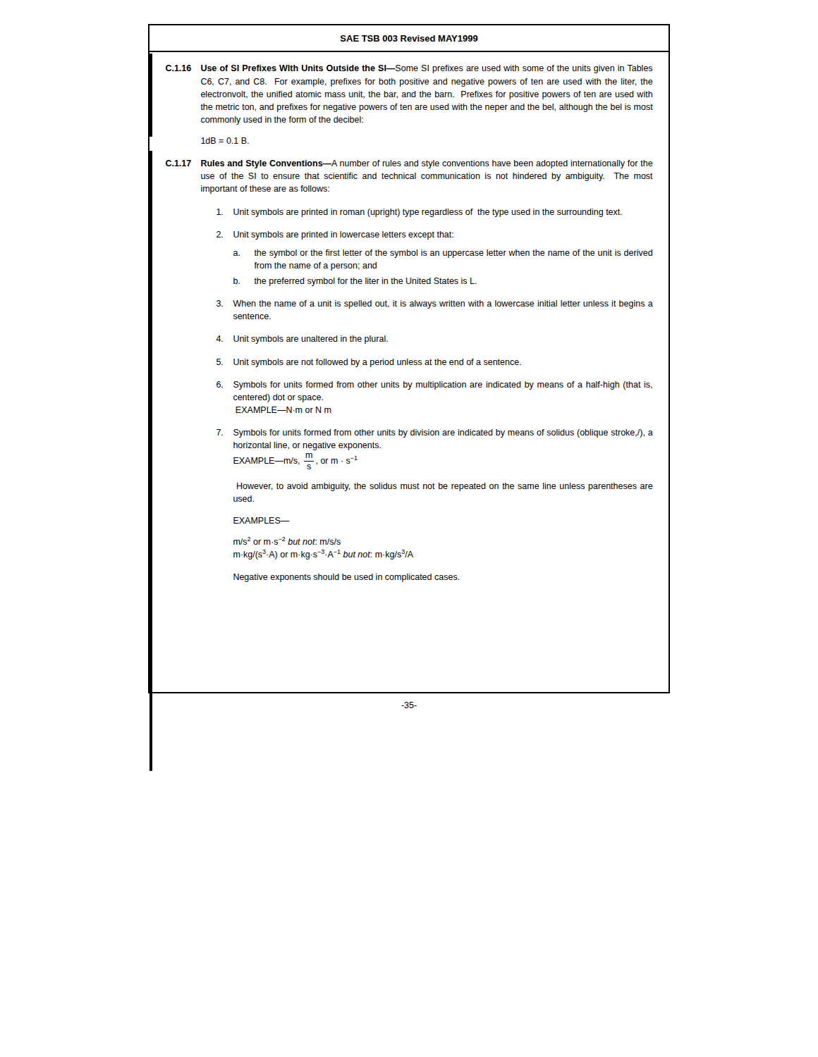SAE TSB 003 Revised MAY1999
C.1.16
Use of SI Prefixes WIth Units Outside the SI—Some SI prefixes are used with some of the units given in Tables C6, C7, and C8. For example, prefixes for both positive and negative powers of ten are used with the liter, the electronvolt, the unified atomic mass unit, the bar, and the barn. Prefixes for positive powers of ten are used with the metric ton, and prefixes for negative powers of ten are used with the neper and the bel, although the bel is most commonly used in the form of the decibel:
1dB = 0.1 B.
C.1.17
Rules and Style Conventions—A number of rules and style conventions have been adopted internationally for the use of the SI to ensure that scientific and technical communication is not hindered by ambiguity. The most important of these are as follows:
Unit symbols are printed in roman (upright) type regardless of the type used in the surrounding text.
Unit symbols are printed in lowercase letters except that:
the symbol or the first letter of the symbol is an uppercase letter when the name of the unit is derived from the name of a person; and
the preferred symbol for the liter in the United States is L.
When the name of a unit is spelled out, it is always written with a lowercase initial letter unless it begins a sentence.
Unit symbols are unaltered in the plural.
Unit symbols are not followed by a period unless at the end of a sentence.
Symbols for units formed from other units by multiplication are indicated by means of a half-high (that is, centered) dot or space.
EXAMPLE—N·m or N m
Symbols for units formed from other units by division are indicated by means of solidus (oblique stroke,/), a horizontal line, or negative exponents.
EXAMPLE—m/s, ms, or m · s−1
However, to avoid ambiguity, the solidus must not be repeated on the same line unless parentheses are used.
EXAMPLES—
m/s2 or m·s−2 but not: m/s/s
m·kg/(s3·A) or m·kg·s−3·A−1 but not: m·kg/s3/A
Negative exponents should be used in complicated cases.
-35-